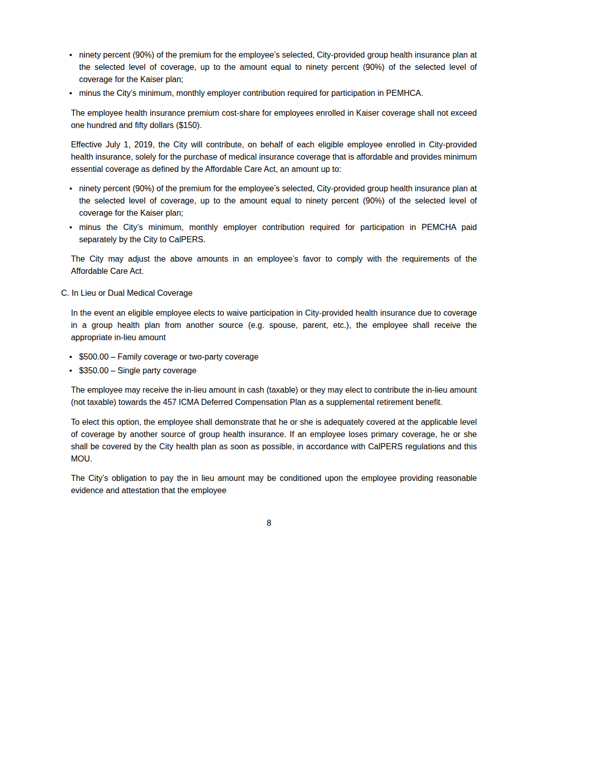ninety percent (90%) of the premium for the employee’s selected, City-provided group health insurance plan at the selected level of coverage, up to the amount equal to ninety percent (90%) of the selected level of coverage for the Kaiser plan;
minus the City’s minimum, monthly employer contribution required for participation in PEMHCA.
The employee health insurance premium cost-share for employees enrolled in Kaiser coverage shall not exceed one hundred and fifty dollars ($150).
Effective July 1, 2019, the City will contribute, on behalf of each eligible employee enrolled in City-provided health insurance, solely for the purchase of medical insurance coverage that is affordable and provides minimum essential coverage as defined by the Affordable Care Act, an amount up to:
ninety percent (90%) of the premium for the employee’s selected, City-provided group health insurance plan at the selected level of coverage, up to the amount equal to ninety percent (90%) of the selected level of coverage for the Kaiser plan;
minus the City’s minimum, monthly employer contribution required for participation in PEMCHA paid separately by the City to CalPERS.
The City may adjust the above amounts in an employee’s favor to comply with the requirements of the Affordable Care Act.
C. In Lieu or Dual Medical Coverage
In the event an eligible employee elects to waive participation in City-provided health insurance due to coverage in a group health plan from another source (e.g. spouse, parent, etc.), the employee shall receive the appropriate in-lieu amount
$500.00 – Family coverage or two-party coverage
$350.00 – Single party coverage
The employee may receive the in-lieu amount in cash (taxable) or they may elect to contribute the in-lieu amount (not taxable) towards the 457 ICMA Deferred Compensation Plan as a supplemental retirement benefit.
To elect this option, the employee shall demonstrate that he or she is adequately covered at the applicable level of coverage by another source of group health insurance. If an employee loses primary coverage, he or she shall be covered by the City health plan as soon as possible, in accordance with CalPERS regulations and this MOU.
The City’s obligation to pay the in lieu amount may be conditioned upon the employee providing reasonable evidence and attestation that the employee
8